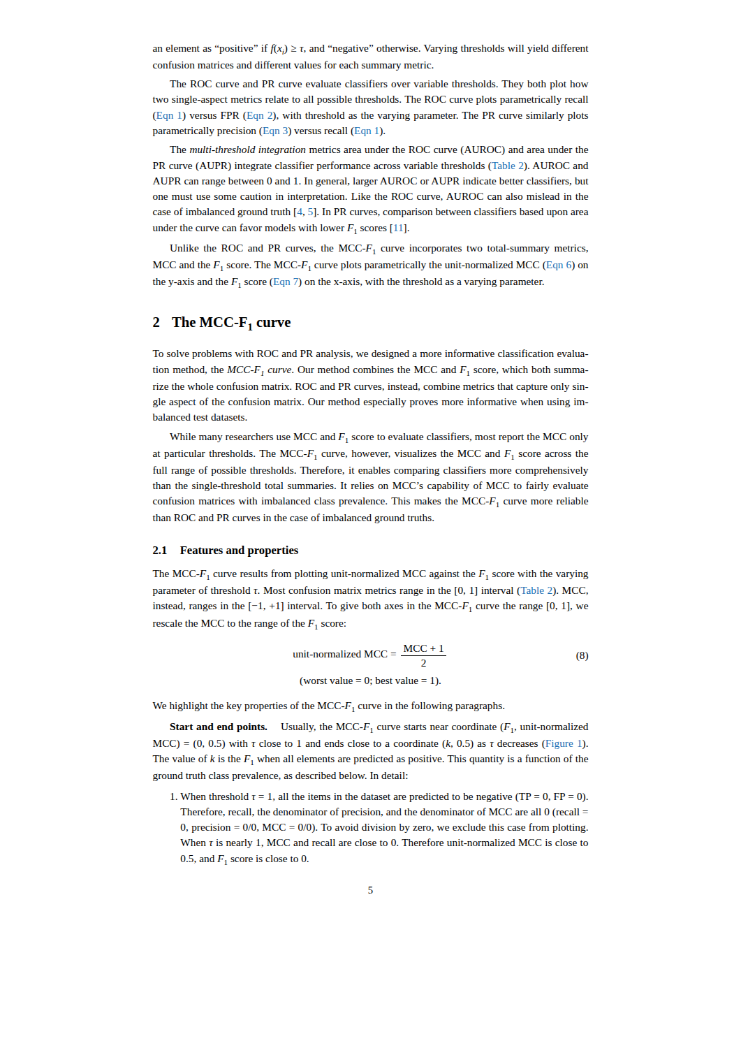an element as “positive” if f(xi) ≥ τ, and “negative” otherwise. Varying thresholds will yield different confusion matrices and different values for each summary metric.
The ROC curve and PR curve evaluate classifiers over variable thresholds. They both plot how two single-aspect metrics relate to all possible thresholds. The ROC curve plots parametrically recall (Eqn 1) versus FPR (Eqn 2), with threshold as the varying parameter. The PR curve similarly plots parametrically precision (Eqn 3) versus recall (Eqn 1).
The multi-threshold integration metrics area under the ROC curve (AUROC) and area under the PR curve (AUPR) integrate classifier performance across variable thresholds (Table 2). AUROC and AUPR can range between 0 and 1. In general, larger AUROC or AUPR indicate better classifiers, but one must use some caution in interpretation. Like the ROC curve, AUROC can also mislead in the case of imbalanced ground truth [4, 5]. In PR curves, comparison between classifiers based upon area under the curve can favor models with lower F1 scores [11].
Unlike the ROC and PR curves, the MCC-F1 curve incorporates two total-summary metrics, MCC and the F1 score. The MCC-F1 curve plots parametrically the unit-normalized MCC (Eqn 6) on the y-axis and the F1 score (Eqn 7) on the x-axis, with the threshold as a varying parameter.
2 The MCC-F1 curve
To solve problems with ROC and PR analysis, we designed a more informative classification evaluation method, the MCC-F1 curve. Our method combines the MCC and F1 score, which both summarize the whole confusion matrix. ROC and PR curves, instead, combine metrics that capture only single aspect of the confusion matrix. Our method especially proves more informative when using imbalanced test datasets.
While many researchers use MCC and F1 score to evaluate classifiers, most report the MCC only at particular thresholds. The MCC-F1 curve, however, visualizes the MCC and F1 score across the full range of possible thresholds. Therefore, it enables comparing classifiers more comprehensively than the single-threshold total summaries. It relies on MCC’s capability of MCC to fairly evaluate confusion matrices with imbalanced class prevalence. This makes the MCC-F1 curve more reliable than ROC and PR curves in the case of imbalanced ground truths.
2.1 Features and properties
The MCC-F1 curve results from plotting unit-normalized MCC against the F1 score with the varying parameter of threshold τ. Most confusion matrix metrics range in the [0, 1] interval (Table 2). MCC, instead, ranges in the [−1, +1] interval. To give both axes in the MCC-F1 curve the range [0, 1], we rescale the MCC to the range of the F1 score:
unit-normalized MCC = MCC + 12 (8)
(worst value = 0; best value = 1).
We highlight the key properties of the MCC-F1 curve in the following paragraphs.
Start and end points. Usually, the MCC-F1 curve starts near coordinate (F1, unit-normalized MCC) = (0, 0.5) with τ close to 1 and ends close to a coordinate (k, 0.5) as τ decreases (Figure 1). The value of k is the F1 when all elements are predicted as positive. This quantity is a function of the ground truth class prevalence, as described below. In detail:
When threshold τ = 1, all the items in the dataset are predicted to be negative (TP = 0, FP = 0). Therefore, recall, the denominator of precision, and the denominator of MCC are all 0 (recall = 0, precision = 0/0, MCC = 0/0). To avoid division by zero, we exclude this case from plotting. When τ is nearly 1, MCC and recall are close to 0. Therefore unit-normalized MCC is close to 0.5, and F1 score is close to 0.
5